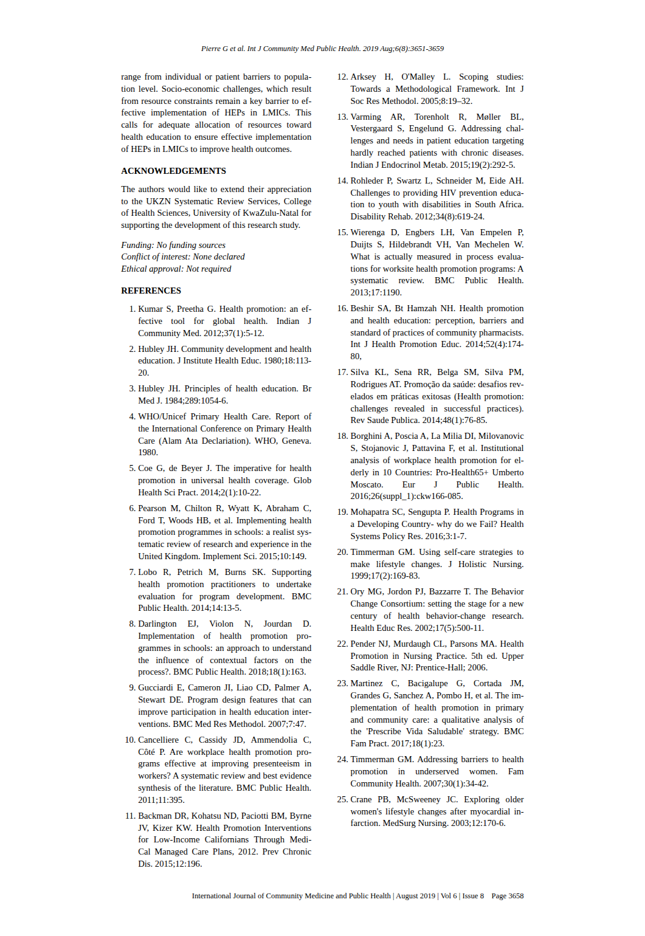Pierre G et al. Int J Community Med Public Health. 2019 Aug;6(8):3651-3659
range from individual or patient barriers to population level. Socio-economic challenges, which result from resource constraints remain a key barrier to effective implementation of HEPs in LMICs. This calls for adequate allocation of resources toward health education to ensure effective implementation of HEPs in LMICs to improve health outcomes.
Acknowledgements
The authors would like to extend their appreciation to the UKZN Systematic Review Services, College of Health Sciences, University of KwaZulu-Natal for supporting the development of this research study.
Funding: No funding sources Conflict of interest: None declared Ethical approval: Not required
References
Kumar S, Preetha G. Health promotion: an effective tool for global health. Indian J Community Med. 2012;37(1):5-12.
Hubley JH. Community development and health education. J Institute Health Educ. 1980;18:113-20.
Hubley JH. Principles of health education. Br Med J. 1984;289:1054-6.
WHO/Unicef Primary Health Care. Report of the International Conference on Primary Health Care (Alam Ata Declariation). WHO, Geneva. 1980.
Coe G, de Beyer J. The imperative for health promotion in universal health coverage. Glob Health Sci Pract. 2014;2(1):10-22.
Pearson M, Chilton R, Wyatt K, Abraham C, Ford T, Woods HB, et al. Implementing health promotion programmes in schools: a realist systematic review of research and experience in the United Kingdom. Implement Sci. 2015;10:149.
Lobo R, Petrich M, Burns SK. Supporting health promotion practitioners to undertake evaluation for program development. BMC Public Health. 2014;14:13-5.
Darlington EJ, Violon N, Jourdan D. Implementation of health promotion programmes in schools: an approach to understand the influence of contextual factors on the process?. BMC Public Health. 2018;18(1):163.
Gucciardi E, Cameron JI, Liao CD, Palmer A, Stewart DE. Program design features that can improve participation in health education interventions. BMC Med Res Methodol. 2007;7:47.
Cancelliere C, Cassidy JD, Ammendolia C, Côté P. Are workplace health promotion programs effective at improving presenteeism in workers? A systematic review and best evidence synthesis of the literature. BMC Public Health. 2011;11:395.
Backman DR, Kohatsu ND, Paciotti BM, Byrne JV, Kizer KW. Health Promotion Interventions for Low-Income Californians Through Medi-Cal Managed Care Plans, 2012. Prev Chronic Dis. 2015;12:196.
Arksey H, O'Malley L. Scoping studies: Towards a Methodological Framework. Int J Soc Res Methodol. 2005;8:19–32.
Varming AR, Torenholt R, Møller BL, Vestergaard S, Engelund G. Addressing challenges and needs in patient education targeting hardly reached patients with chronic diseases. Indian J Endocrinol Metab. 2015;19(2):292-5.
Rohleder P, Swartz L, Schneider M, Eide AH. Challenges to providing HIV prevention education to youth with disabilities in South Africa. Disability Rehab. 2012;34(8):619-24.
Wierenga D, Engbers LH, Van Empelen P, Duijts S, Hildebrandt VH, Van Mechelen W. What is actually measured in process evaluations for worksite health promotion programs: A systematic review. BMC Public Health. 2013;17:1190.
Beshir SA, Bt Hamzah NH. Health promotion and health education: perception, barriers and standard of practices of community pharmacists. Int J Health Promotion Educ. 2014;52(4):174-80,
Silva KL, Sena RR, Belga SM, Silva PM, Rodrigues AT. Promoção da saúde: desafios revelados em práticas exitosas (Health promotion: challenges revealed in successful practices). Rev Saude Publica. 2014;48(1):76-85.
Borghini A, Poscia A, La Milia DI, Milovanovic S, Stojanovic J, Pattavina F, et al. Institutional analysis of workplace health promotion for elderly in 10 Countries: Pro-Health65+ Umberto Moscato. Eur J Public Health. 2016;26(suppl_1):ckw166-085.
Mohapatra SC, Sengupta P. Health Programs in a Developing Country- why do we Fail? Health Systems Policy Res. 2016;3:1-7.
Timmerman GM. Using self-care strategies to make lifestyle changes. J Holistic Nursing. 1999;17(2):169-83.
Ory MG, Jordon PJ, Bazzarre T. The Behavior Change Consortium: setting the stage for a new century of health behavior-change research. Health Educ Res. 2002;17(5):500-11.
Pender NJ, Murdaugh CL, Parsons MA. Health Promotion in Nursing Practice. 5th ed. Upper Saddle River, NJ: Prentice-Hall; 2006.
Martinez C, Bacigalupe G, Cortada JM, Grandes G, Sanchez A, Pombo H, et al. The implementation of health promotion in primary and community care: a qualitative analysis of the 'Prescribe Vida Saludable' strategy. BMC Fam Pract. 2017;18(1):23.
Timmerman GM. Addressing barriers to health promotion in underserved women. Fam Community Health. 2007;30(1):34-42.
Crane PB, McSweeney JC. Exploring older women's lifestyle changes after myocardial infarction. MedSurg Nursing. 2003;12:170-6.
International Journal of Community Medicine and Public Health | August 2019 | Vol 6 | Issue 8 Page 3658